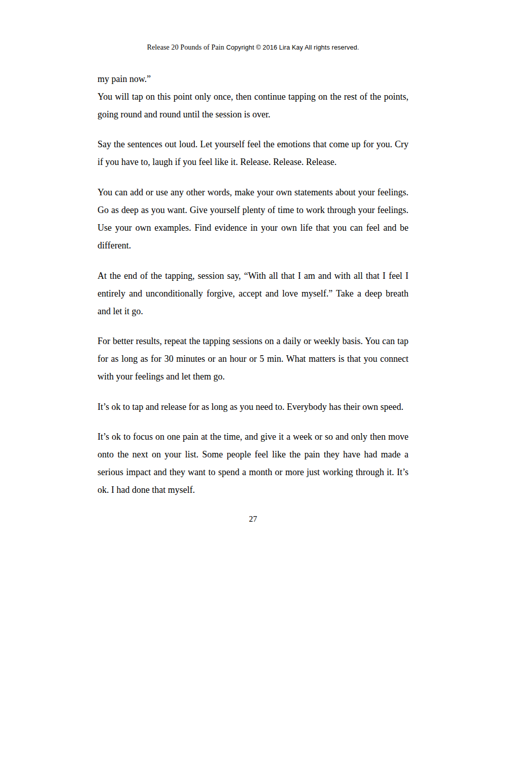Release 20 Pounds of Pain Copyright © 2016 Lira Kay All rights reserved.
my pain now.”
You will tap on this point only once, then continue tapping on the rest of the points, going round and round until the session is over.
Say the sentences out loud. Let yourself feel the emotions that come up for you. Cry if you have to, laugh if you feel like it. Release. Release. Release.
You can add or use any other words, make your own statements about your feelings. Go as deep as you want. Give yourself plenty of time to work through your feelings. Use your own examples. Find evidence in your own life that you can feel and be different.
At the end of the tapping, session say, “With all that I am and with all that I feel I entirely and unconditionally forgive, accept and love myself.” Take a deep breath and let it go.
For better results, repeat the tapping sessions on a daily or weekly basis. You can tap for as long as for 30 minutes or an hour or 5 min. What matters is that you connect with your feelings and let them go.
It’s ok to tap and release for as long as you need to. Everybody has their own speed.
It’s ok to focus on one pain at the time, and give it a week or so and only then move onto the next on your list. Some people feel like the pain they have had made a serious impact and they want to spend a month or more just working through it. It’s ok. I had done that myself.
27